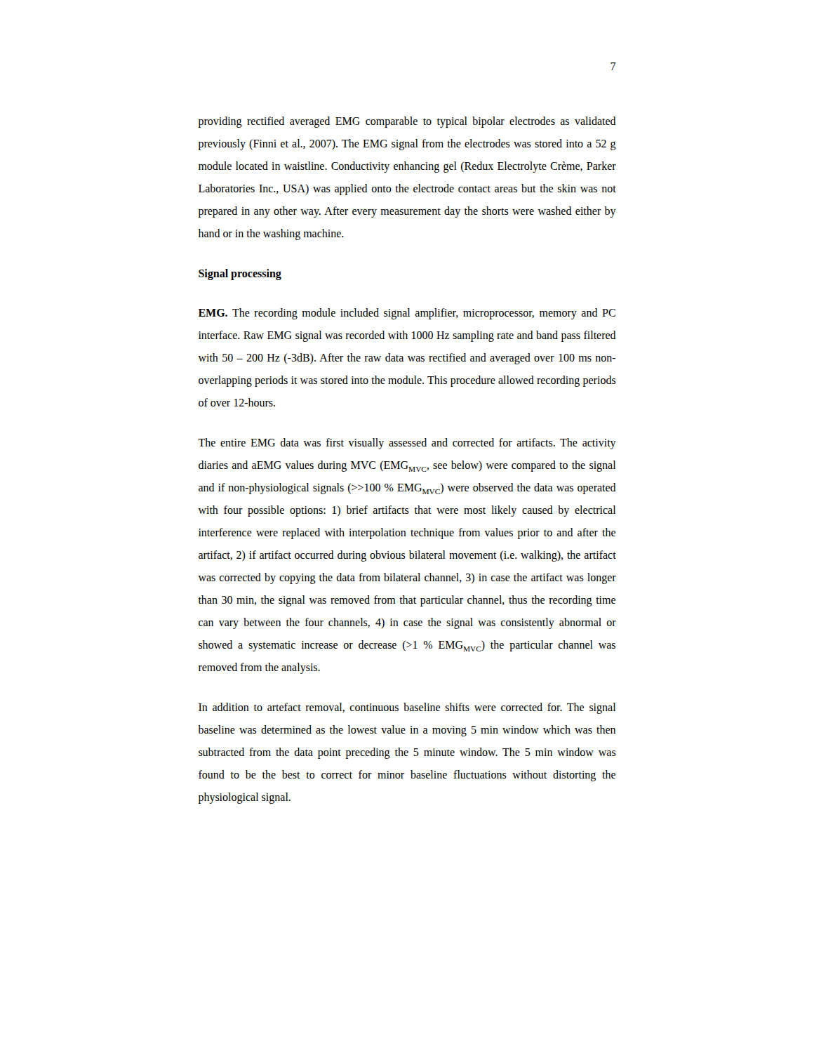7
providing rectified averaged EMG comparable to typical bipolar electrodes as validated previously (Finni et al., 2007). The EMG signal from the electrodes was stored into a 52 g module located in waistline. Conductivity enhancing gel (Redux Electrolyte Crème, Parker Laboratories Inc., USA) was applied onto the electrode contact areas but the skin was not prepared in any other way. After every measurement day the shorts were washed either by hand or in the washing machine.
Signal processing
EMG. The recording module included signal amplifier, microprocessor, memory and PC interface. Raw EMG signal was recorded with 1000 Hz sampling rate and band pass filtered with 50 – 200 Hz (-3dB). After the raw data was rectified and averaged over 100 ms non-overlapping periods it was stored into the module. This procedure allowed recording periods of over 12-hours.
The entire EMG data was first visually assessed and corrected for artifacts. The activity diaries and aEMG values during MVC (EMGMVC, see below) were compared to the signal and if non-physiological signals (>>100 % EMGMVC) were observed the data was operated with four possible options: 1) brief artifacts that were most likely caused by electrical interference were replaced with interpolation technique from values prior to and after the artifact, 2) if artifact occurred during obvious bilateral movement (i.e. walking), the artifact was corrected by copying the data from bilateral channel, 3) in case the artifact was longer than 30 min, the signal was removed from that particular channel, thus the recording time can vary between the four channels, 4) in case the signal was consistently abnormal or showed a systematic increase or decrease (>1 % EMGMVC) the particular channel was removed from the analysis.
In addition to artefact removal, continuous baseline shifts were corrected for. The signal baseline was determined as the lowest value in a moving 5 min window which was then subtracted from the data point preceding the 5 minute window. The 5 min window was found to be the best to correct for minor baseline fluctuations without distorting the physiological signal.